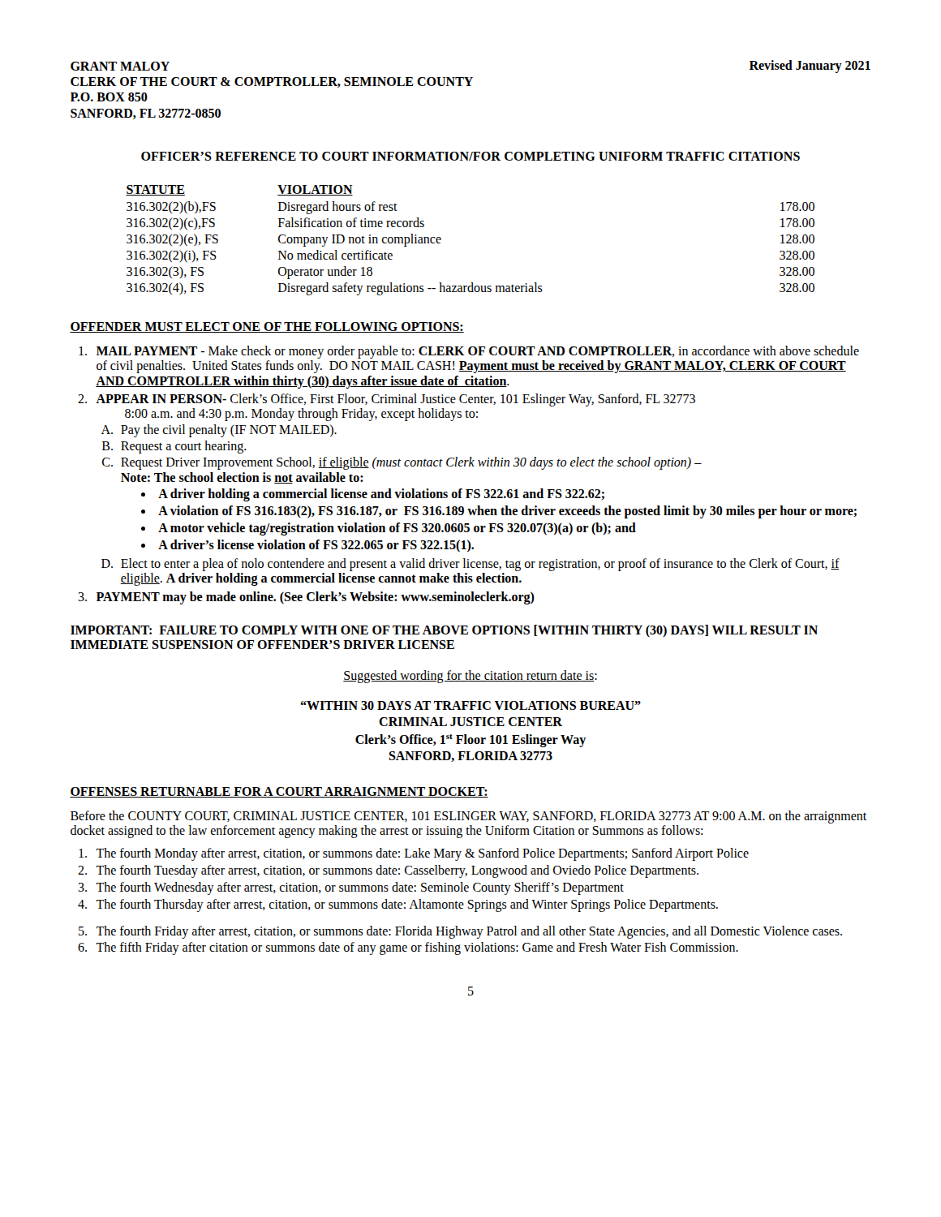GRANT MALOY
CLERK OF THE COURT & COMPTROLLER, SEMINOLE COUNTY
P.O. BOX 850
SANFORD, FL 32772-0850
Revised January 2021
OFFICER’S REFERENCE TO COURT INFORMATION/FOR COMPLETING UNIFORM TRAFFIC CITATIONS
| STATUTE | VIOLATION | |
| --- | --- | --- |
| 316.302(2)(b),FS | Disregard hours of rest | 178.00 |
| 316.302(2)(c),FS | Falsification of time records | 178.00 |
| 316.302(2)(e), FS | Company ID not in compliance | 128.00 |
| 316.302(2)(i), FS | No medical certificate | 328.00 |
| 316.302(3), FS | Operator under 18 | 328.00 |
| 316.302(4), FS | Disregard safety regulations -- hazardous materials | 328.00 |
OFFENDER MUST ELECT ONE OF THE FOLLOWING OPTIONS:
MAIL PAYMENT - Make check or money order payable to: CLERK OF COURT AND COMPTROLLER, in accordance with above schedule of civil penalties. United States funds only. DO NOT MAIL CASH! Payment must be received by GRANT MALOY, CLERK OF COURT AND COMPTROLLER within thirty (30) days after issue date of citation.
APPEAR IN PERSON- Clerk’s Office, First Floor, Criminal Justice Center, 101 Eslinger Way, Sanford, FL 32773
8:00 a.m. and 4:30 p.m. Monday through Friday, except holidays to:
Pay the civil penalty (IF NOT MAILED).
Request a court hearing.
Request Driver Improvement School, if eligible (must contact Clerk within 30 days to elect the school option) –
Note: The school election is not available to:
A driver holding a commercial license and violations of FS 322.61 and FS 322.62;
A violation of FS 316.183(2), FS 316.187, or FS 316.189 when the driver exceeds the posted limit by 30 miles per hour or more;
A motor vehicle tag/registration violation of FS 320.0605 or FS 320.07(3)(a) or (b); and
A driver’s license violation of FS 322.065 or FS 322.15(1).
Elect to enter a plea of nolo contendere and present a valid driver license, tag or registration, or proof of insurance to the Clerk of Court, if eligible. A driver holding a commercial license cannot make this election.
PAYMENT may be made online. (See Clerk’s Website: www.seminoleclerk.org)
IMPORTANT: FAILURE TO COMPLY WITH ONE OF THE ABOVE OPTIONS [WITHIN THIRTY (30) DAYS] WILL RESULT IN IMMEDIATE SUSPENSION OF OFFENDER’S DRIVER LICENSE
Suggested wording for the citation return date is:
“WITHIN 30 DAYS AT TRAFFIC VIOLATIONS BUREAU”
CRIMINAL JUSTICE CENTER
Clerk’s Office, 1st Floor 101 Eslinger Way
SANFORD, FLORIDA 32773
OFFENSES RETURNABLE FOR A COURT ARRAIGNMENT DOCKET:
Before the COUNTY COURT, CRIMINAL JUSTICE CENTER, 101 ESLINGER WAY, SANFORD, FLORIDA 32773 AT 9:00 A.M. on the arraignment docket assigned to the law enforcement agency making the arrest or issuing the Uniform Citation or Summons as follows:
The fourth Monday after arrest, citation, or summons date: Lake Mary & Sanford Police Departments; Sanford Airport Police
The fourth Tuesday after arrest, citation, or summons date: Casselberry, Longwood and Oviedo Police Departments.
The fourth Wednesday after arrest, citation, or summons date: Seminole County Sheriff’s Department
The fourth Thursday after arrest, citation, or summons date: Altamonte Springs and Winter Springs Police Departments.
The fourth Friday after arrest, citation, or summons date: Florida Highway Patrol and all other State Agencies, and all Domestic Violence cases.
The fifth Friday after citation or summons date of any game or fishing violations: Game and Fresh Water Fish Commission.
5